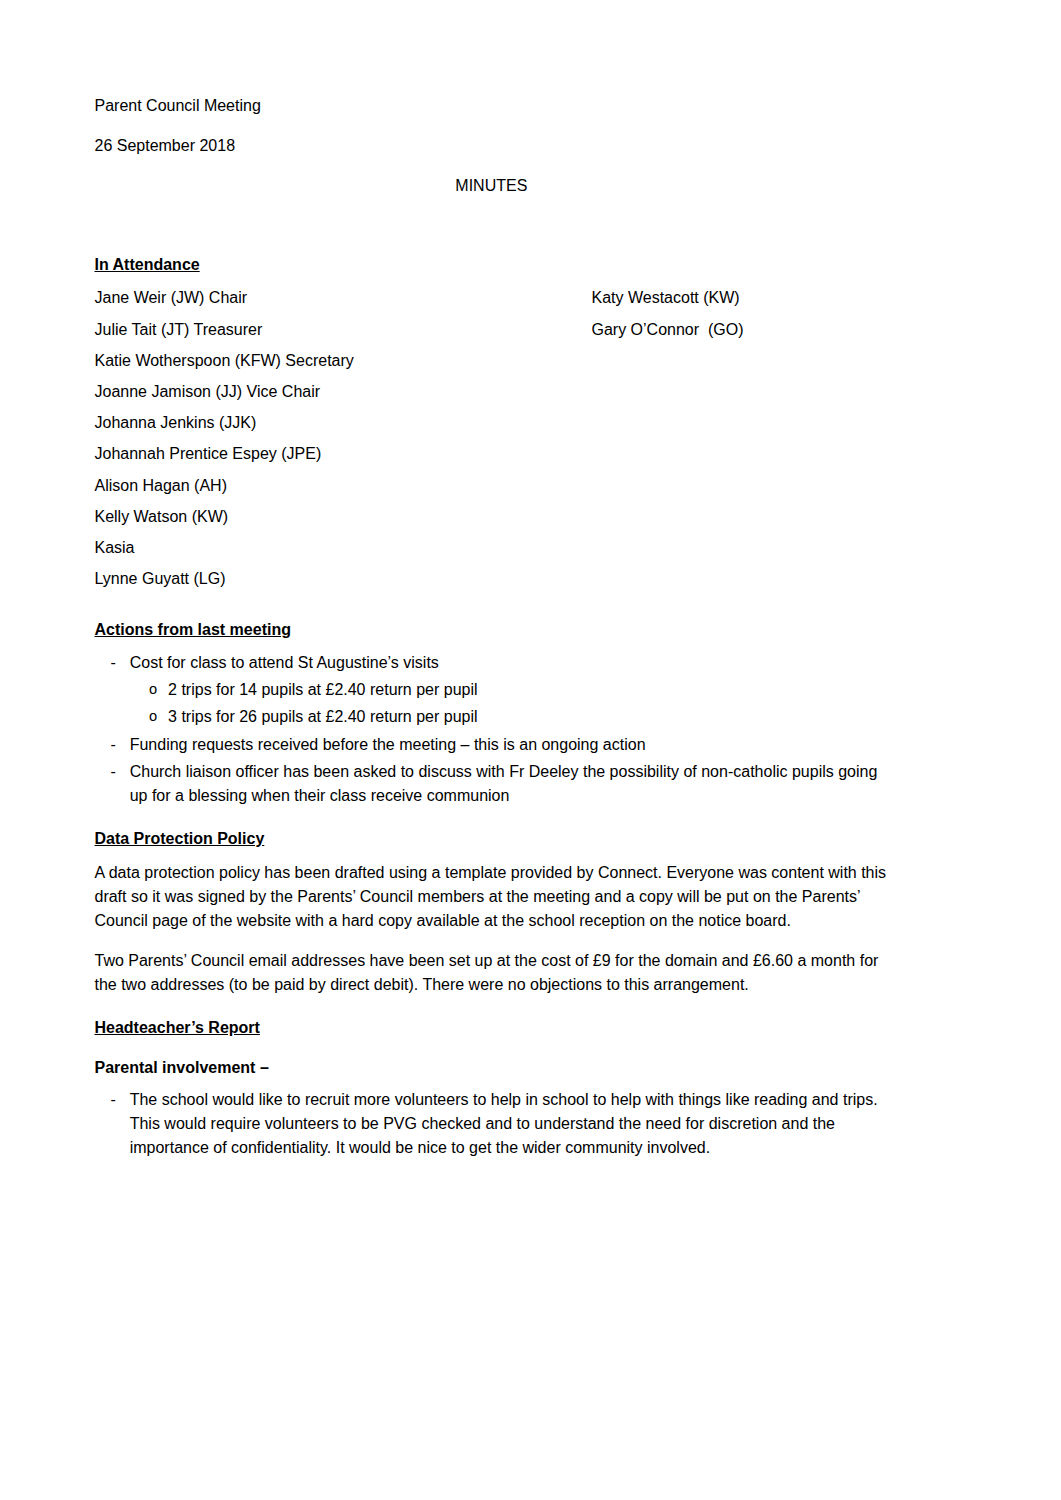Parent Council Meeting
26 September 2018
MINUTES
In Attendance
| Jane Weir (JW) Chair | Katy Westacott (KW) |
| Julie Tait (JT) Treasurer | Gary O’Connor (GO) |
| Katie Wotherspoon (KFW) Secretary | |
| Joanne Jamison (JJ) Vice Chair | |
| Johanna Jenkins (JJK) | |
| Johannah Prentice Espey (JPE) | |
| Alison Hagan (AH) | |
| Kelly Watson (KW) | |
| Kasia | |
| Lynne Guyatt (LG) | |
Actions from last meeting
Cost for class to attend St Augustine’s visits
2 trips for 14 pupils at £2.40 return per pupil
3 trips for 26 pupils at £2.40 return per pupil
Funding requests received before the meeting – this is an ongoing action
Church liaison officer has been asked to discuss with Fr Deeley the possibility of non-catholic pupils going up for a blessing when their class receive communion
Data Protection Policy
A data protection policy has been drafted using a template provided by Connect. Everyone was content with this draft so it was signed by the Parents’ Council members at the meeting and a copy will be put on the Parents’ Council page of the website with a hard copy available at the school reception on the notice board.
Two Parents’ Council email addresses have been set up at the cost of £9 for the domain and £6.60 a month for the two addresses (to be paid by direct debit). There were no objections to this arrangement.
Headteacher’s Report
Parental involvement –
The school would like to recruit more volunteers to help in school to help with things like reading and trips. This would require volunteers to be PVG checked and to understand the need for discretion and the importance of confidentiality. It would be nice to get the wider community involved.